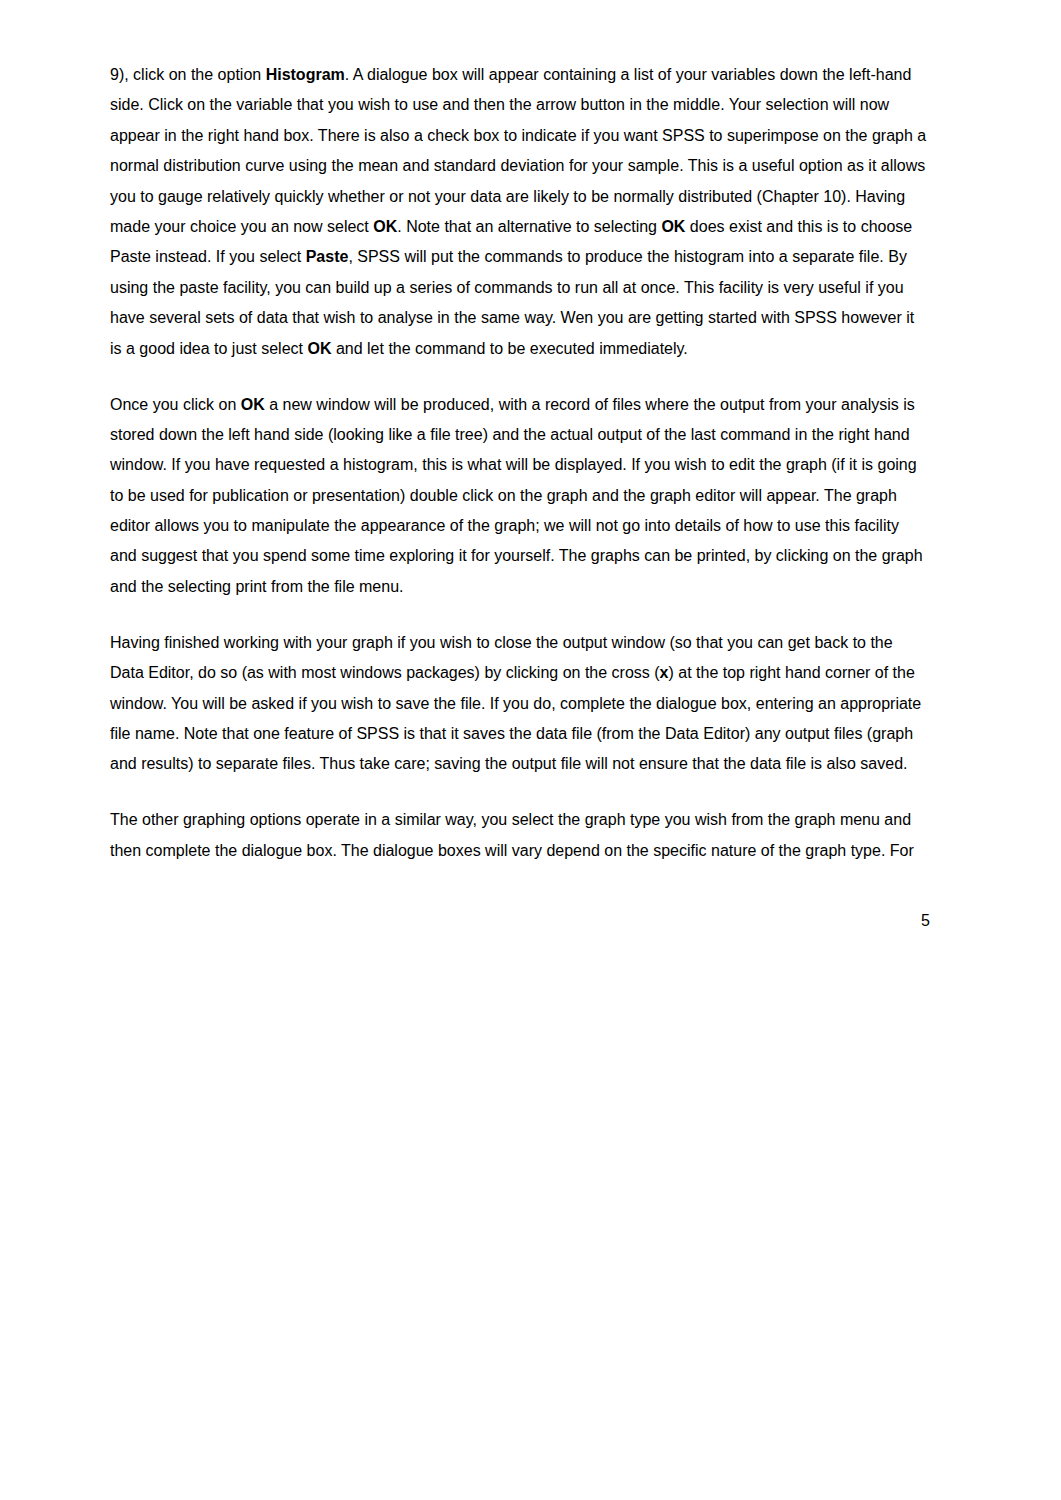9), click on the option Histogram. A dialogue box will appear containing a list of your variables down the left-hand side. Click on the variable that you wish to use and then the arrow button in the middle. Your selection will now appear in the right hand box. There is also a check box to indicate if you want SPSS to superimpose on the graph a normal distribution curve using the mean and standard deviation for your sample. This is a useful option as it allows you to gauge relatively quickly whether or not your data are likely to be normally distributed (Chapter 10). Having made your choice you an now select OK. Note that an alternative to selecting OK does exist and this is to choose Paste instead. If you select Paste, SPSS will put the commands to produce the histogram into a separate file. By using the paste facility, you can build up a series of commands to run all at once. This facility is very useful if you have several sets of data that wish to analyse in the same way. Wen you are getting started with SPSS however it is a good idea to just select OK and let the command to be executed immediately.
Once you click on OK a new window will be produced, with a record of files where the output from your analysis is stored down the left hand side (looking like a file tree) and the actual output of the last command in the right hand window. If you have requested a histogram, this is what will be displayed. If you wish to edit the graph (if it is going to be used for publication or presentation) double click on the graph and the graph editor will appear. The graph editor allows you to manipulate the appearance of the graph; we will not go into details of how to use this facility and suggest that you spend some time exploring it for yourself. The graphs can be printed, by clicking on the graph and the selecting print from the file menu.
Having finished working with your graph if you wish to close the output window (so that you can get back to the Data Editor, do so (as with most windows packages) by clicking on the cross (x) at the top right hand corner of the window. You will be asked if you wish to save the file. If you do, complete the dialogue box, entering an appropriate file name. Note that one feature of SPSS is that it saves the data file (from the Data Editor) any output files (graph and results) to separate files. Thus take care; saving the output file will not ensure that the data file is also saved.
The other graphing options operate in a similar way, you select the graph type you wish from the graph menu and then complete the dialogue box. The dialogue boxes will vary depend on the specific nature of the graph type. For
5